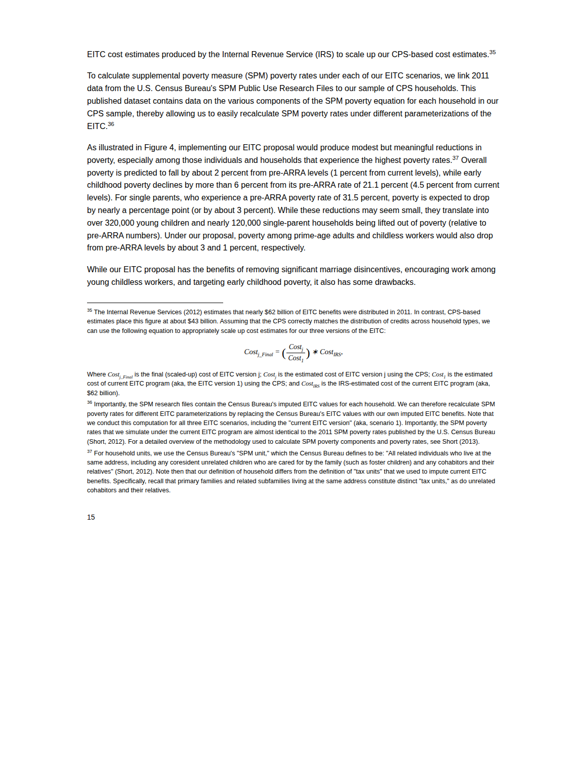EITC cost estimates produced by the Internal Revenue Service (IRS) to scale up our CPS-based cost estimates.35
To calculate supplemental poverty measure (SPM) poverty rates under each of our EITC scenarios, we link 2011 data from the U.S. Census Bureau's SPM Public Use Research Files to our sample of CPS households. This published dataset contains data on the various components of the SPM poverty equation for each household in our CPS sample, thereby allowing us to easily recalculate SPM poverty rates under different parameterizations of the EITC.36
As illustrated in Figure 4, implementing our EITC proposal would produce modest but meaningful reductions in poverty, especially among those individuals and households that experience the highest poverty rates.37 Overall poverty is predicted to fall by about 2 percent from pre-ARRA levels (1 percent from current levels), while early childhood poverty declines by more than 6 percent from its pre-ARRA rate of 21.1 percent (4.5 percent from current levels). For single parents, who experience a pre-ARRA poverty rate of 31.5 percent, poverty is expected to drop by nearly a percentage point (or by about 3 percent). While these reductions may seem small, they translate into over 320,000 young children and nearly 120,000 single-parent households being lifted out of poverty (relative to pre-ARRA numbers). Under our proposal, poverty among prime-age adults and childless workers would also drop from pre-ARRA levels by about 3 and 1 percent, respectively.
While our EITC proposal has the benefits of removing significant marriage disincentives, encouraging work among young childless workers, and targeting early childhood poverty, it also has some drawbacks.
35 The Internal Revenue Services (2012) estimates that nearly $62 billion of EITC benefits were distributed in 2011. In contrast, CPS-based estimates place this figure at about $43 billion. Assuming that the CPS correctly matches the distribution of credits across household types, we can use the following equation to appropriately scale up cost estimates for our three versions of the EITC:
Costj_Final = (Costj Cost1) ∗ CostIRS,
Where Costj_Final is the final (scaled-up) cost of EITC version j; Costj is the estimated cost of EITC version j using the CPS; Cost1 is the estimated cost of current EITC program (aka, the EITC version 1) using the CPS; and CostIRS is the IRS-estimated cost of the current EITC program (aka, $62 billion).
36 Importantly, the SPM research files contain the Census Bureau's imputed EITC values for each household. We can therefore recalculate SPM poverty rates for different EITC parameterizations by replacing the Census Bureau's EITC values with our own imputed EITC benefits. Note that we conduct this computation for all three EITC scenarios, including the "current EITC version" (aka, scenario 1). Importantly, the SPM poverty rates that we simulate under the current EITC program are almost identical to the 2011 SPM poverty rates published by the U.S. Census Bureau (Short, 2012). For a detailed overview of the methodology used to calculate SPM poverty components and poverty rates, see Short (2013).
37 For household units, we use the Census Bureau's "SPM unit," which the Census Bureau defines to be: "All related individuals who live at the same address, including any coresident unrelated children who are cared for by the family (such as foster children) and any cohabitors and their relatives" (Short, 2012). Note then that our definition of household differs from the definition of "tax units" that we used to impute current EITC benefits. Specifically, recall that primary families and related subfamilies living at the same address constitute distinct "tax units," as do unrelated cohabitors and their relatives.
15